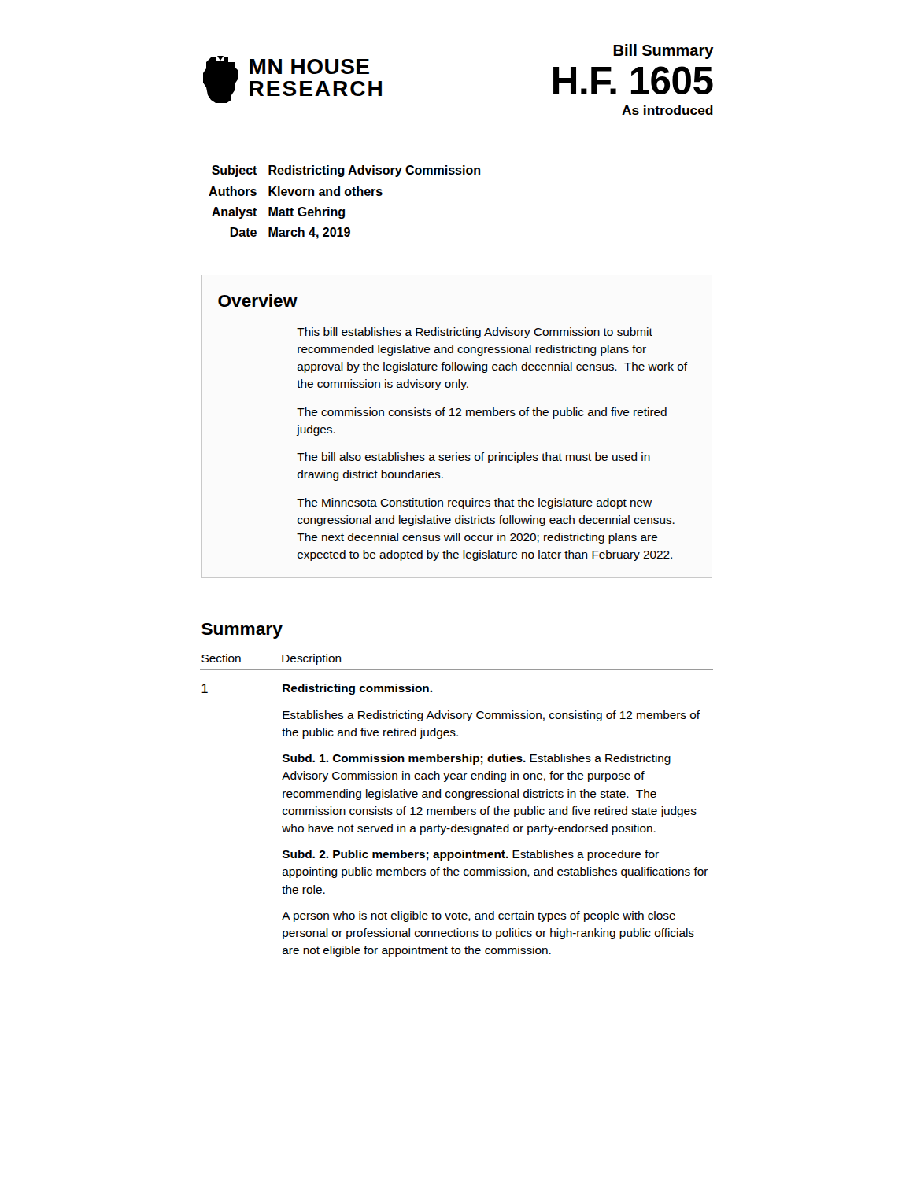MN HOUSE
RESEARCH
Bill Summary
H.F. 1605
As introduced
| Subject | Redistricting Advisory Commission |
| Authors | Klevorn and others |
| Analyst | Matt Gehring |
| Date | March 4, 2019 |
Overview
This bill establishes a Redistricting Advisory Commission to submit recommended legislative and congressional redistricting plans for approval by the legislature following each decennial census. The work of the commission is advisory only.
The commission consists of 12 members of the public and five retired judges.
The bill also establishes a series of principles that must be used in drawing district boundaries.
The Minnesota Constitution requires that the legislature adopt new congressional and legislative districts following each decennial census. The next decennial census will occur in 2020; redistricting plans are expected to be adopted by the legislature no later than February 2022.
Summary
| Section | Description |
| --- | --- |
| 1 | Redistricting commission. Establishes a Redistricting Advisory Commission, consisting of 12 members of the public and five retired judges. Subd. 1. Commission membership; duties. Establishes a Redistricting Advisory Commission in each year ending in one, for the purpose of recommending legislative and congressional districts in the state. The commission consists of 12 members of the public and five retired state judges who have not served in a party-designated or party-endorsed position. Subd. 2. Public members; appointment. Establishes a procedure for appointing public members of the commission, and establishes qualifications for the role. A person who is not eligible to vote, and certain types of people with close personal or professional connections to politics or high-ranking public officials are not eligible for appointment to the commission. |